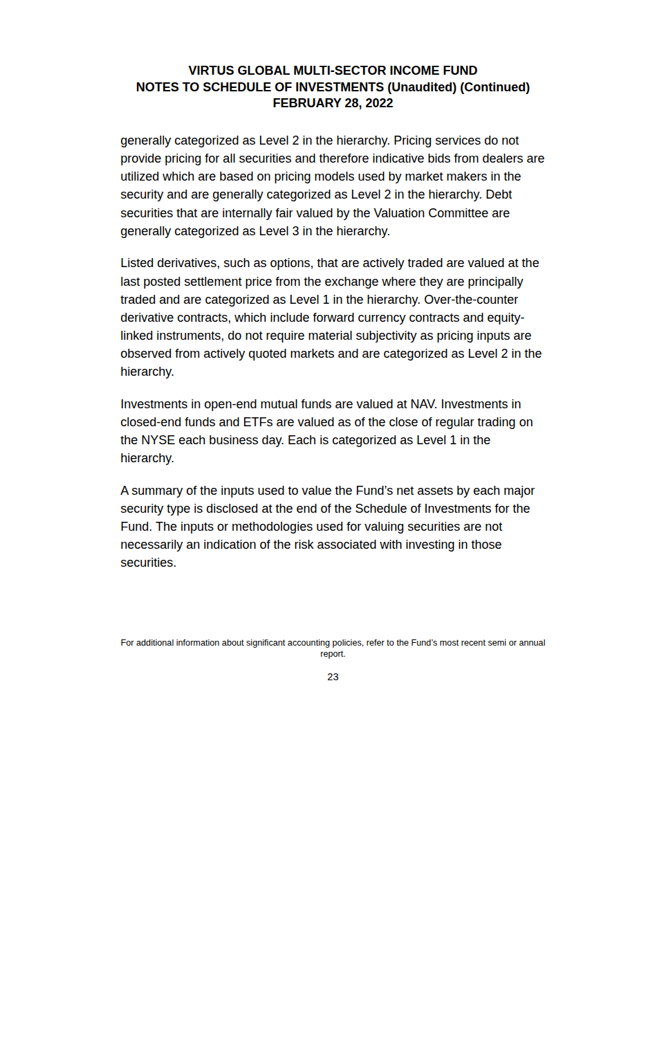VIRTUS GLOBAL MULTI-SECTOR INCOME FUND NOTES TO SCHEDULE OF INVESTMENTS (Unaudited) (Continued) FEBRUARY 28, 2022
generally categorized as Level 2 in the hierarchy. Pricing services do not provide pricing for all securities and therefore indicative bids from dealers are utilized which are based on pricing models used by market makers in the security and are generally categorized as Level 2 in the hierarchy. Debt securities that are internally fair valued by the Valuation Committee are generally categorized as Level 3 in the hierarchy.
Listed derivatives, such as options, that are actively traded are valued at the last posted settlement price from the exchange where they are principally traded and are categorized as Level 1 in the hierarchy. Over-the-counter derivative contracts, which include forward currency contracts and equity-linked instruments, do not require material subjectivity as pricing inputs are observed from actively quoted markets and are categorized as Level 2 in the hierarchy.
Investments in open-end mutual funds are valued at NAV. Investments in closed-end funds and ETFs are valued as of the close of regular trading on the NYSE each business day. Each is categorized as Level 1 in the hierarchy.
A summary of the inputs used to value the Fund’s net assets by each major security type is disclosed at the end of the Schedule of Investments for the Fund. The inputs or methodologies used for valuing securities are not necessarily an indication of the risk associated with investing in those securities.
For additional information about significant accounting policies, refer to the Fund’s most recent semi or annual report.
23